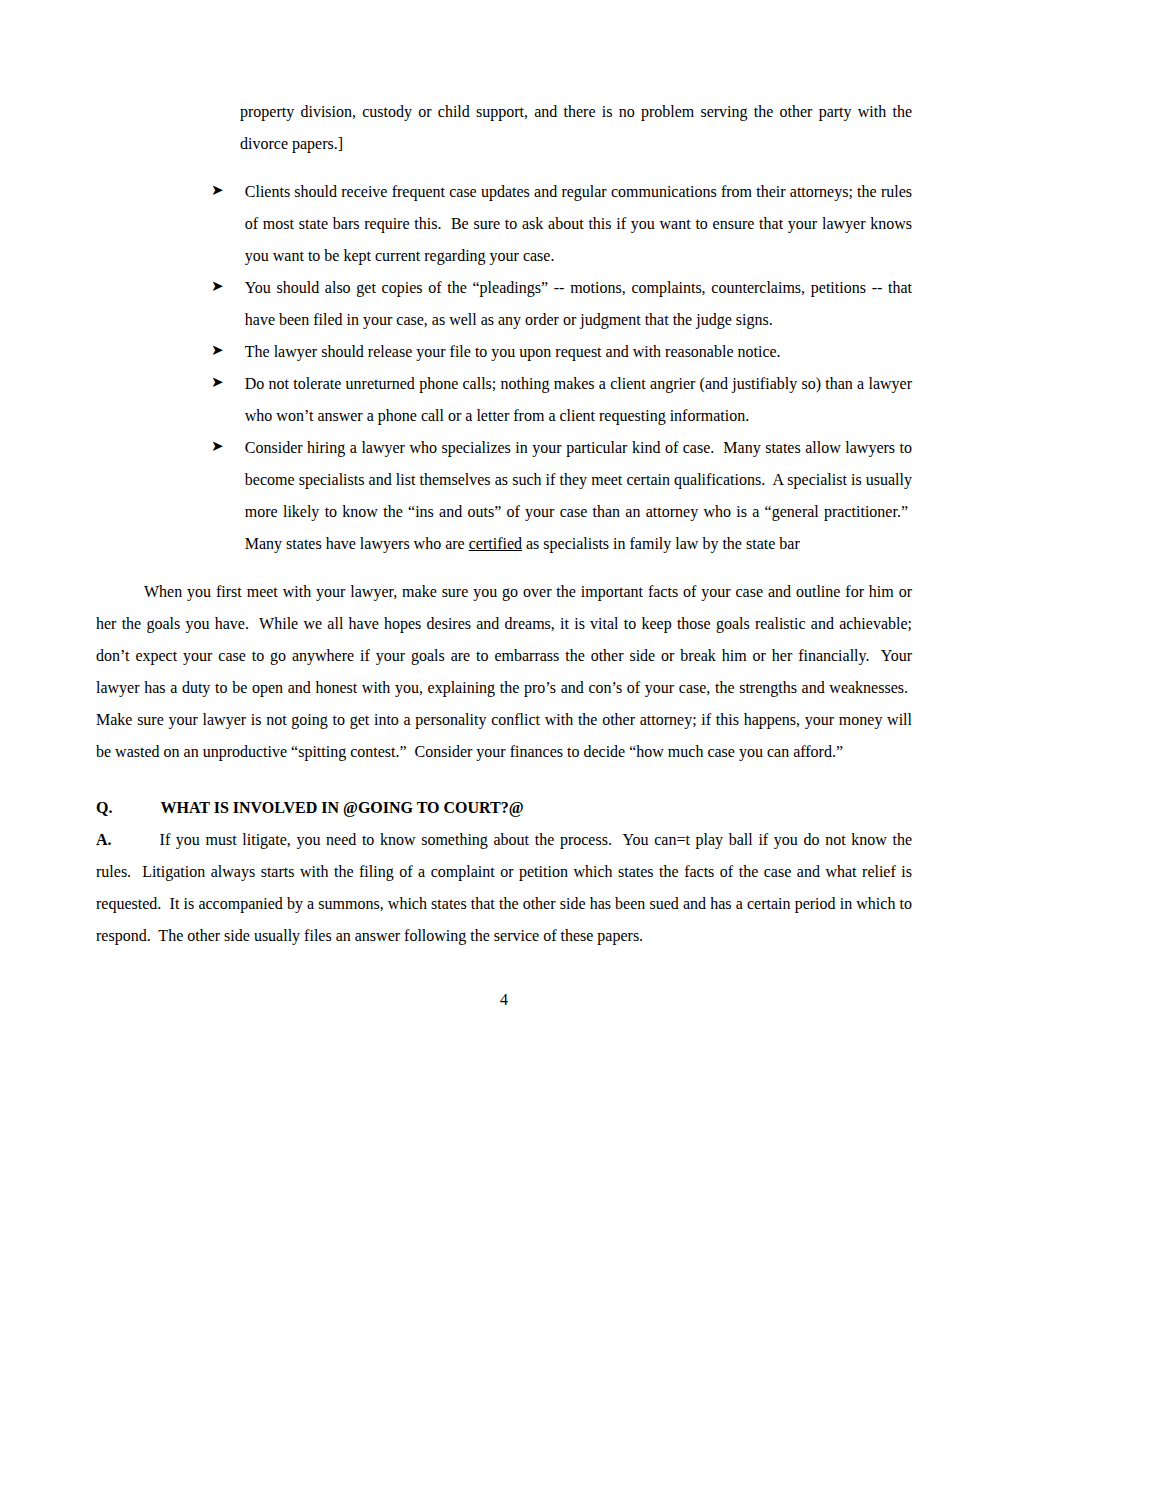property division, custody or child support, and there is no problem serving the other party with the divorce papers.]
Clients should receive frequent case updates and regular communications from their attorneys; the rules of most state bars require this. Be sure to ask about this if you want to ensure that your lawyer knows you want to be kept current regarding your case.
You should also get copies of the “pleadings” -- motions, complaints, counterclaims, petitions -- that have been filed in your case, as well as any order or judgment that the judge signs.
The lawyer should release your file to you upon request and with reasonable notice.
Do not tolerate unreturned phone calls; nothing makes a client angrier (and justifiably so) than a lawyer who won’t answer a phone call or a letter from a client requesting information.
Consider hiring a lawyer who specializes in your particular kind of case. Many states allow lawyers to become specialists and list themselves as such if they meet certain qualifications. A specialist is usually more likely to know the “ins and outs” of your case than an attorney who is a “general practitioner.” Many states have lawyers who are certified as specialists in family law by the state bar
When you first meet with your lawyer, make sure you go over the important facts of your case and outline for him or her the goals you have. While we all have hopes desires and dreams, it is vital to keep those goals realistic and achievable; don’t expect your case to go anywhere if your goals are to embarrass the other side or break him or her financially. Your lawyer has a duty to be open and honest with you, explaining the pro’s and con’s of your case, the strengths and weaknesses. Make sure your lawyer is not going to get into a personality conflict with the other attorney; if this happens, your money will be wasted on an unproductive “spitting contest.” Consider your finances to decide “how much case you can afford.”
Q. WHAT IS INVOLVED IN @GOING TO COURT?@
A. If you must litigate, you need to know something about the process. You can=t play ball if you do not know the rules. Litigation always starts with the filing of a complaint or petition which states the facts of the case and what relief is requested. It is accompanied by a summons, which states that the other side has been sued and has a certain period in which to respond. The other side usually files an answer following the service of these papers.
4